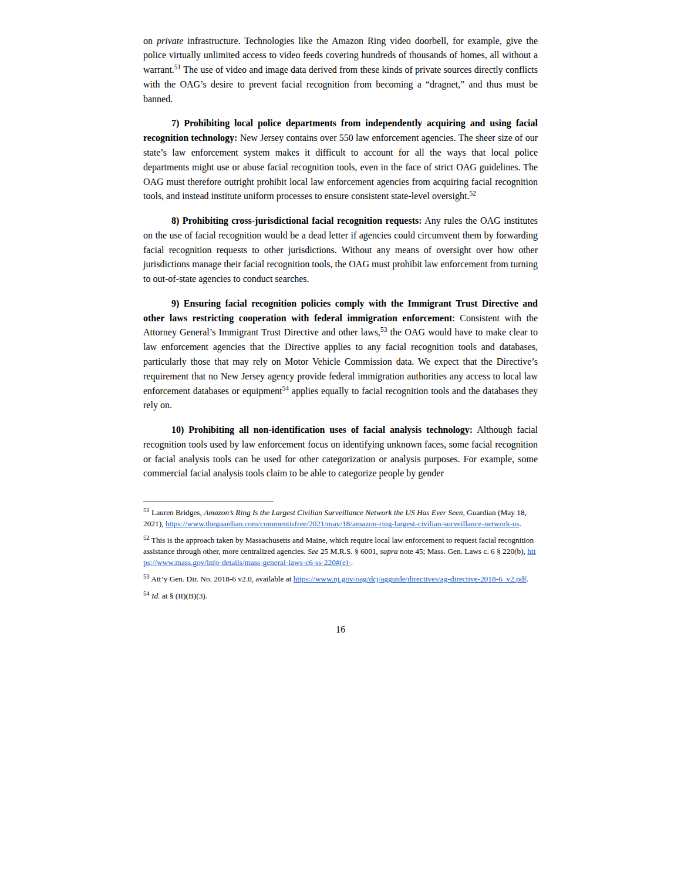on private infrastructure. Technologies like the Amazon Ring video doorbell, for example, give the police virtually unlimited access to video feeds covering hundreds of thousands of homes, all without a warrant.51 The use of video and image data derived from these kinds of private sources directly conflicts with the OAG’s desire to prevent facial recognition from becoming a “dragnet,” and thus must be banned.
7) Prohibiting local police departments from independently acquiring and using facial recognition technology: New Jersey contains over 550 law enforcement agencies. The sheer size of our state’s law enforcement system makes it difficult to account for all the ways that local police departments might use or abuse facial recognition tools, even in the face of strict OAG guidelines. The OAG must therefore outright prohibit local law enforcement agencies from acquiring facial recognition tools, and instead institute uniform processes to ensure consistent state-level oversight.52
8) Prohibiting cross-jurisdictional facial recognition requests: Any rules the OAG institutes on the use of facial recognition would be a dead letter if agencies could circumvent them by forwarding facial recognition requests to other jurisdictions. Without any means of oversight over how other jurisdictions manage their facial recognition tools, the OAG must prohibit law enforcement from turning to out-of-state agencies to conduct searches.
9) Ensuring facial recognition policies comply with the Immigrant Trust Directive and other laws restricting cooperation with federal immigration enforcement: Consistent with the Attorney General’s Immigrant Trust Directive and other laws,53 the OAG would have to make clear to law enforcement agencies that the Directive applies to any facial recognition tools and databases, particularly those that may rely on Motor Vehicle Commission data. We expect that the Directive’s requirement that no New Jersey agency provide federal immigration authorities any access to local law enforcement databases or equipment54 applies equally to facial recognition tools and the databases they rely on.
10) Prohibiting all non-identification uses of facial analysis technology: Although facial recognition tools used by law enforcement focus on identifying unknown faces, some facial recognition or facial analysis tools can be used for other categorization or analysis purposes. For example, some commercial facial analysis tools claim to be able to categorize people by gender
51 Lauren Bridges, Amazon’s Ring Is the Largest Civilian Surveillance Network the US Has Ever Seen, Guardian (May 18, 2021), https://www.theguardian.com/commentisfree/2021/may/18/amazon-ring-largest-civilian-surveillance-network-us.
52 This is the approach taken by Massachusetts and Maine, which require local law enforcement to request facial recognition assistance through other, more centralized agencies. See 25 M.R.S. § 6001, supra note 45; Mass. Gen. Laws c. 6 § 220(b), https://www.mass.gov/info-details/mass-general-laws-c6-ss-220#(e)-.
53 Att’y Gen. Dir. No. 2018-6 v2.0, available at https://www.nj.gov/oag/dcj/agguide/directives/ag-directive-2018-6_v2.pdf.
54 Id. at § (II)(B)(3).
16